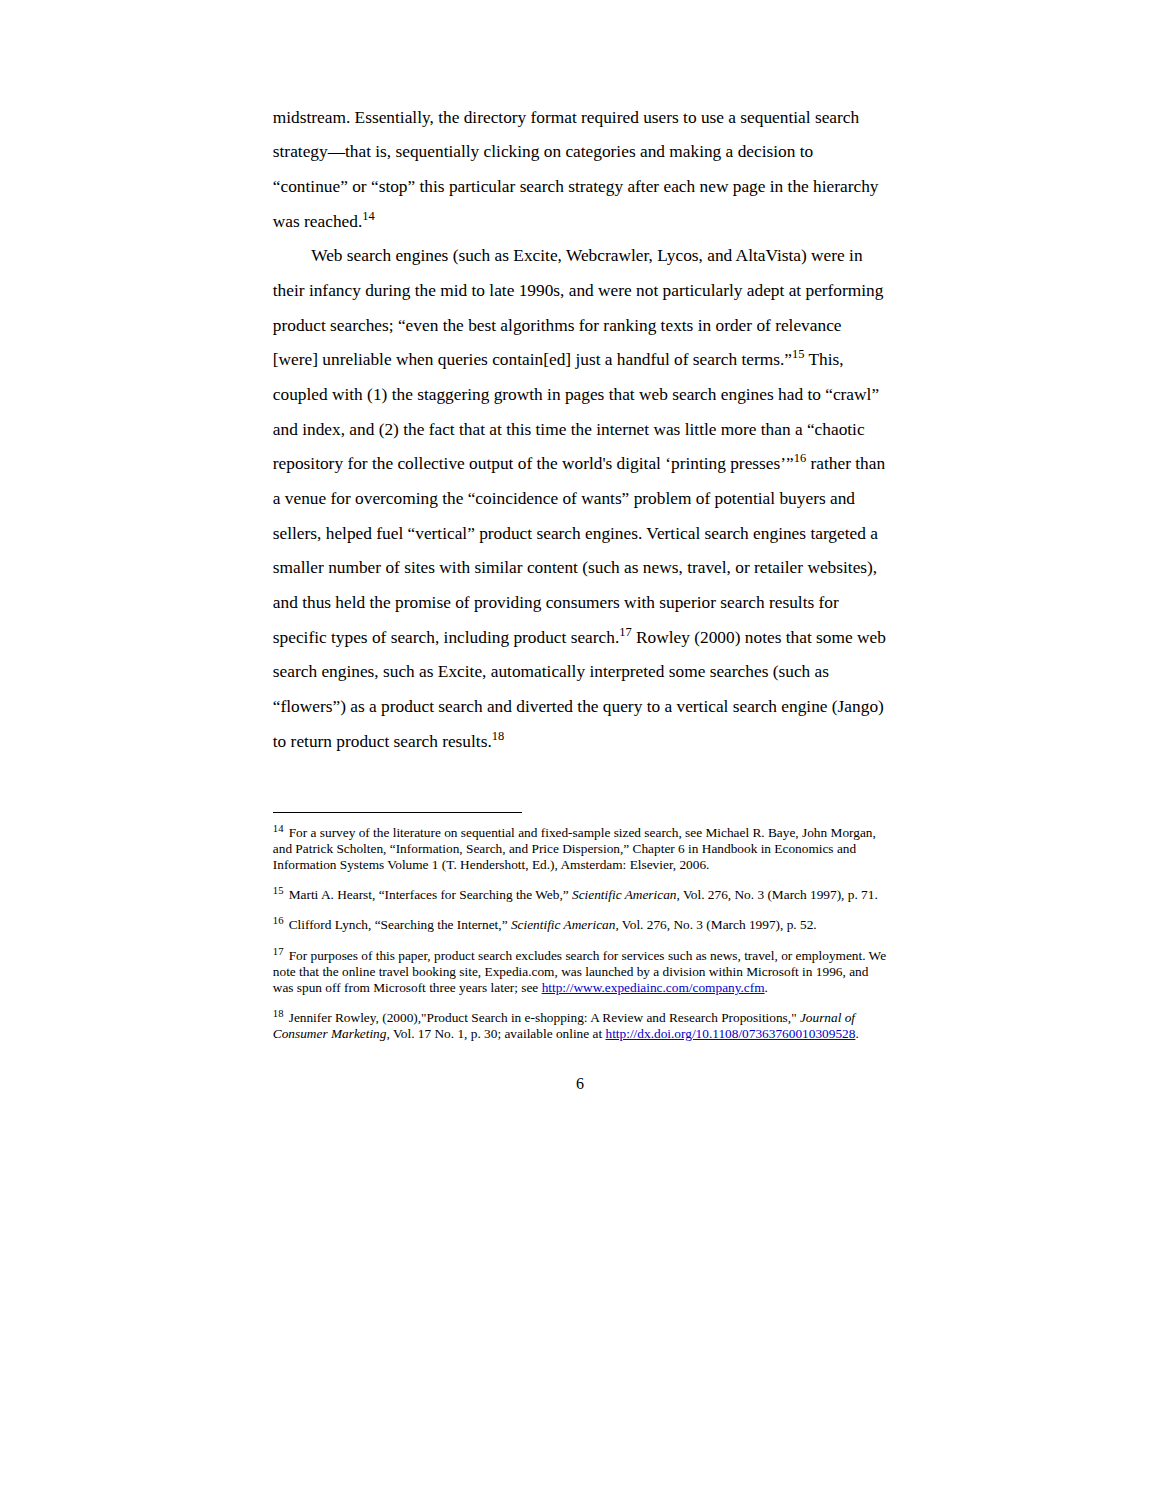midstream. Essentially, the directory format required users to use a sequential search strategy—that is, sequentially clicking on categories and making a decision to “continue” or “stop” this particular search strategy after each new page in the hierarchy was reached.14
Web search engines (such as Excite, Webcrawler, Lycos, and AltaVista) were in their infancy during the mid to late 1990s, and were not particularly adept at performing product searches; “even the best algorithms for ranking texts in order of relevance [were] unreliable when queries contain[ed] just a handful of search terms.”15 This, coupled with (1) the staggering growth in pages that web search engines had to “crawl” and index, and (2) the fact that at this time the internet was little more than a “chaotic repository for the collective output of the world's digital ‘printing presses’”16 rather than a venue for overcoming the “coincidence of wants” problem of potential buyers and sellers, helped fuel “vertical” product search engines. Vertical search engines targeted a smaller number of sites with similar content (such as news, travel, or retailer websites), and thus held the promise of providing consumers with superior search results for specific types of search, including product search.17 Rowley (2000) notes that some web search engines, such as Excite, automatically interpreted some searches (such as “flowers”) as a product search and diverted the query to a vertical search engine (Jango) to return product search results.18
14 For a survey of the literature on sequential and fixed-sample sized search, see Michael R. Baye, John Morgan, and Patrick Scholten, “Information, Search, and Price Dispersion,” Chapter 6 in Handbook in Economics and Information Systems Volume 1 (T. Hendershott, Ed.), Amsterdam: Elsevier, 2006.
15 Marti A. Hearst, “Interfaces for Searching the Web,” Scientific American, Vol. 276, No. 3 (March 1997), p. 71.
16 Clifford Lynch, “Searching the Internet,” Scientific American, Vol. 276, No. 3 (March 1997), p. 52.
17 For purposes of this paper, product search excludes search for services such as news, travel, or employment. We note that the online travel booking site, Expedia.com, was launched by a division within Microsoft in 1996, and was spun off from Microsoft three years later; see http://www.expediainc.com/company.cfm.
18 Jennifer Rowley, (2000),"Product Search in e-shopping: A Review and Research Propositions," Journal of Consumer Marketing, Vol. 17 No. 1, p. 30; available online at http://dx.doi.org/10.1108/07363760010309528.
6